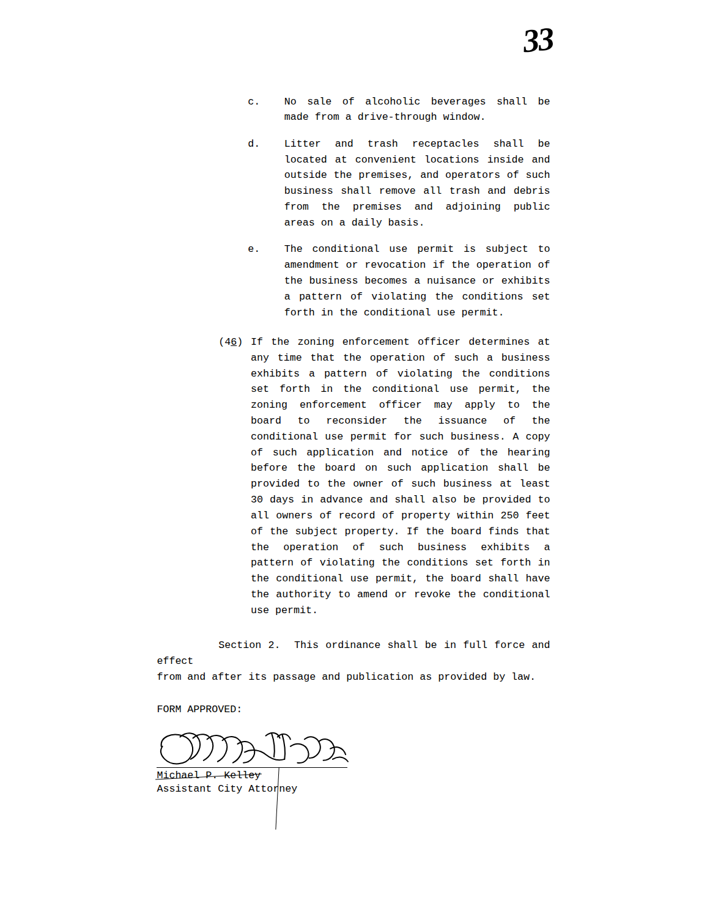33
c. No sale of alcoholic beverages shall be made from a drive-through window.
d. Litter and trash receptacles shall be located at convenient locations inside and outside the premises, and operators of such business shall remove all trash and debris from the premises and adjoining public areas on a daily basis.
e. The conditional use permit is subject to amendment or revocation if the operation of the business becomes a nuisance or exhibits a pattern of violating the conditions set forth in the conditional use permit.
(46) If the zoning enforcement officer determines at any time that the operation of such a business exhibits a pattern of violating the conditions set forth in the conditional use permit, the zoning enforcement officer may apply to the board to reconsider the issuance of the conditional use permit for such business. A copy of such application and notice of the hearing before the board on such application shall be provided to the owner of such business at least 30 days in advance and shall also be provided to all owners of record of property within 250 feet of the subject property. If the board finds that the operation of such business exhibits a pattern of violating the conditions set forth in the conditional use permit, the board shall have the authority to amend or revoke the conditional use permit.
Section 2. This ordinance shall be in full force and effect
from and after its passage and publication as provided by law.
FORM APPROVED:
Michael P. Kelley
Assistant City Attorney